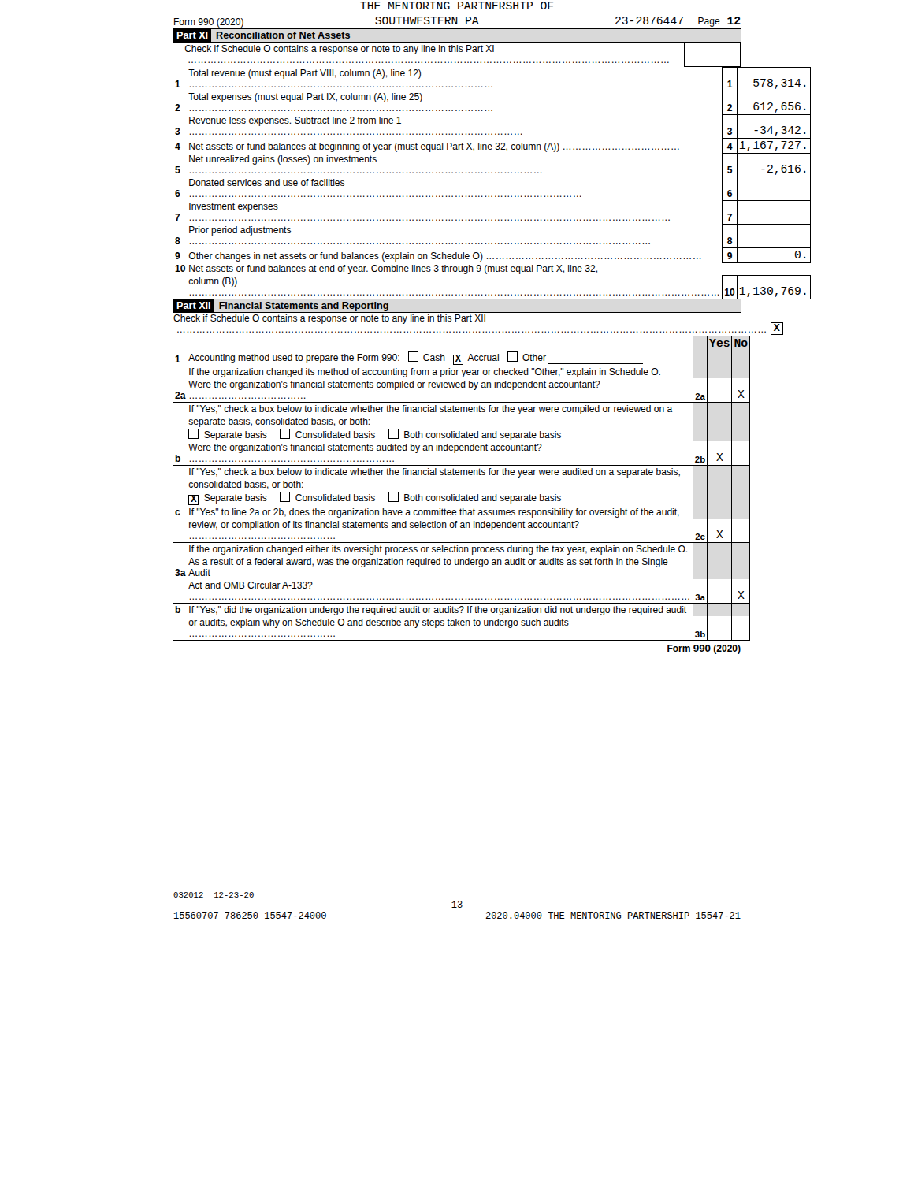THE MENTORING PARTNERSHIP OF
Form 990 (2020)
SOUTHWESTERN PA
23-2876447 Page 12
Part XI
Reconciliation of Net Assets
| | Check if Schedule O contains a response or note to any line in this Part XI ………………………………………………………………………………………………………………………………… | | |
| 1 | Total revenue (must equal Part VIII, column (A), line 12) ………………………………………………………………………………… | 1 | 578,314. |
| 2 | Total expenses (must equal Part IX, column (A), line 25) ………………………………………………………………………………… | 2 | 612,656. |
| 3 | Revenue less expenses. Subtract line 2 from line 1 ………………………………………………………………………………………… | 3 | -34,342. |
| 4 | Net assets or fund balances at beginning of year (must equal Part X, line 32, column (A)) ……………………………… | 4 | 1,167,727. |
| 5 | Net unrealized gains (losses) on investments ……………………………………………………………………………………………… | 5 | -2,616. |
| 6 | Donated services and use of facilities ………………………………………………………………………………………………………… | 6 | |
| 7 | Investment expenses ………………………………………………………………………………………………………………………………… | 7 | |
| 8 | Prior period adjustments …………………………………………………………………………………………………………………………… | 8 | |
| 9 | Other changes in net assets or fund balances (explain on Schedule O) ………………………………………………………… | 9 | 0. |
| 10 | Net assets or fund balances at end of year. Combine lines 3 through 9 (must equal Part X, line 32, | | |
| | column (B)) ……………………………………………………………………………………………………………………………………………… | 10 | 1,130,769. |
Part XII
Financial Statements and Reporting
Check if Schedule O contains a response or note to any line in this Part XII ………………………………………………………………………………………………………………………………………………………………
X
| | | | Yes | No |
| 1 | Accounting method used to prepare the Form 990: Cash Accrual Other | | | |
| | If the organization changed its method of accounting from a prior year or checked "Other," explain in Schedule O. | | | |
| 2a | Were the organization's financial statements compiled or reviewed by an independent accountant? ……………………………… | 2a | | X |
| | If "Yes," check a box below to indicate whether the financial statements for the year were compiled or reviewed on a | | | |
| | separate basis, consolidated basis, or both: | | | |
| | Separate basis Consolidated basis Both consolidated and separate basis | | | |
| b | Were the organization's financial statements audited by an independent accountant? ……………………………………………………… | 2b | X | |
| | If "Yes," check a box below to indicate whether the financial statements for the year were audited on a separate basis, | | | |
| | consolidated basis, or both: | | | |
| | Separate basis Consolidated basis Both consolidated and separate basis | | | |
| c | If "Yes" to line 2a or 2b, does the organization have a committee that assumes responsibility for oversight of the audit, | | | |
| | review, or compilation of its financial statements and selection of an independent accountant? ……………………………………… | 2c | X | |
| | If the organization changed either its oversight process or selection process during the tax year, explain on Schedule O. | | | |
| 3a | As a result of a federal award, was the organization required to undergo an audit or audits as set forth in the Single Audit | | | |
| | Act and OMB Circular A-133? ……………………………………………………………………………………………………………………………………… | 3a | | X |
| b | If "Yes," did the organization undergo the required audit or audits? If the organization did not undergo the required audit | | | |
| | or audits, explain why on Schedule O and describe any steps taken to undergo such audits ……………………………………… | 3b | | |
Form 990 (2020)
032012 12-23-20
13
15560707 786250 15547-24000
2020.04000 THE MENTORING PARTNERSHIP 15547-21